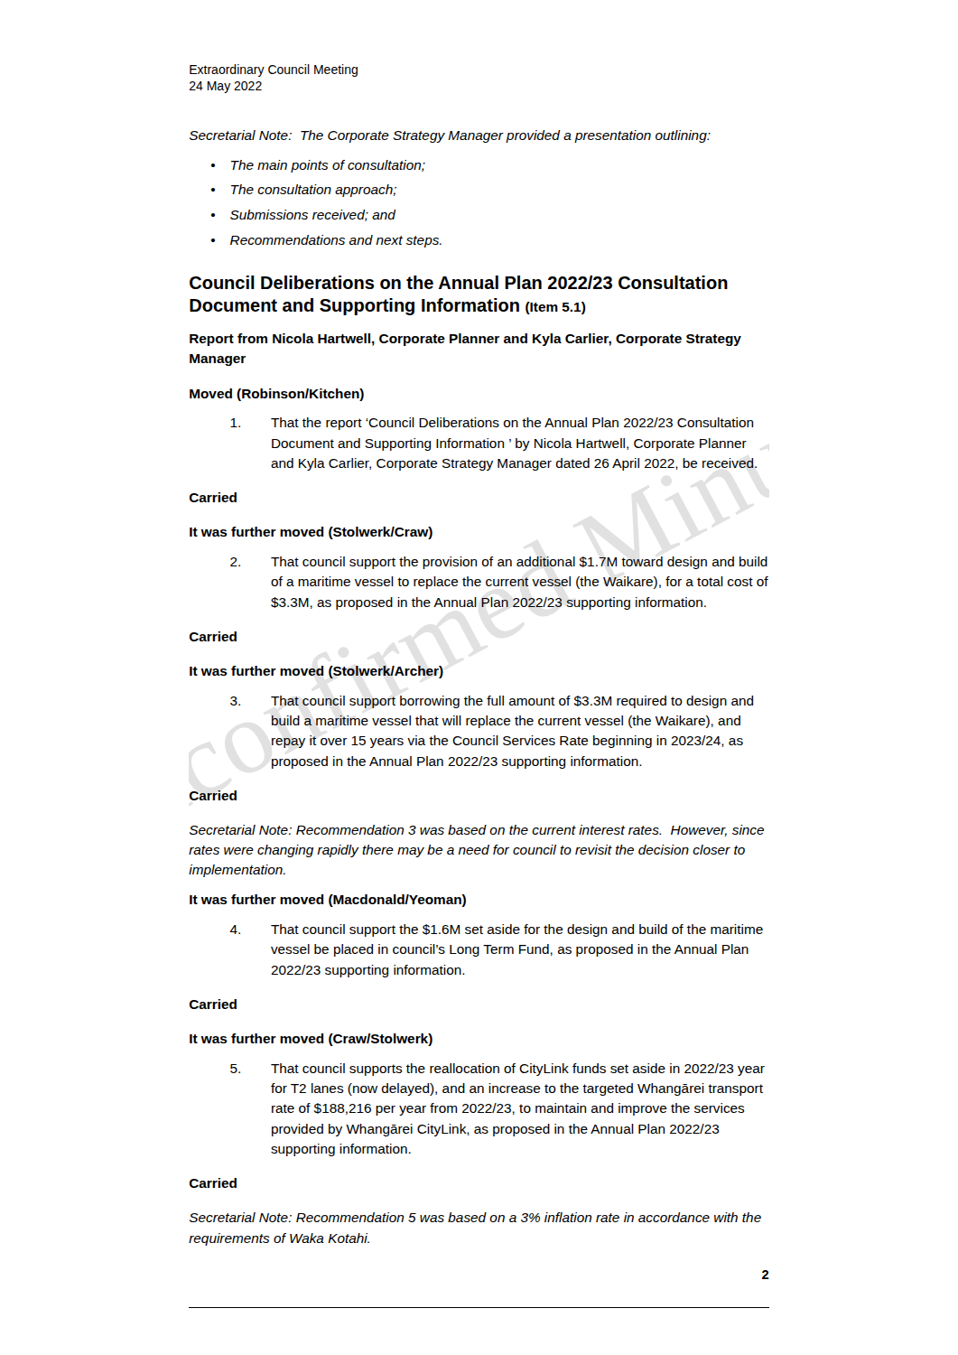Extraordinary Council Meeting
24 May 2022
Unconfirmed Minutes
Secretarial Note: The Corporate Strategy Manager provided a presentation outlining:
The main points of consultation;
The consultation approach;
Submissions received; and
Recommendations and next steps.
Council Deliberations on the Annual Plan 2022/23 Consultation Document and Supporting Information (Item 5.1)
Report from Nicola Hartwell, Corporate Planner and Kyla Carlier, Corporate Strategy Manager
Moved (Robinson/Kitchen)
1.
That the report ‘Council Deliberations on the Annual Plan 2022/23 Consultation Document and Supporting Information ’ by Nicola Hartwell, Corporate Planner and Kyla Carlier, Corporate Strategy Manager dated 26 April 2022, be received.
Carried
It was further moved (Stolwerk/Craw)
2.
That council support the provision of an additional $1.7M toward design and build of a maritime vessel to replace the current vessel (the Waikare), for a total cost of $3.3M, as proposed in the Annual Plan 2022/23 supporting information.
Carried
It was further moved (Stolwerk/Archer)
3.
That council support borrowing the full amount of $3.3M required to design and build a maritime vessel that will replace the current vessel (the Waikare), and repay it over 15 years via the Council Services Rate beginning in 2023/24, as proposed in the Annual Plan 2022/23 supporting information.
Carried
Secretarial Note: Recommendation 3 was based on the current interest rates. However, since rates were changing rapidly there may be a need for council to revisit the decision closer to implementation.
It was further moved (Macdonald/Yeoman)
4.
That council support the $1.6M set aside for the design and build of the maritime vessel be placed in council’s Long Term Fund, as proposed in the Annual Plan 2022/23 supporting information.
Carried
It was further moved (Craw/Stolwerk)
5.
That council supports the reallocation of CityLink funds set aside in 2022/23 year for T2 lanes (now delayed), and an increase to the targeted Whangārei transport rate of $188,216 per year from 2022/23, to maintain and improve the services provided by Whangārei CityLink, as proposed in the Annual Plan 2022/23 supporting information.
Carried
Secretarial Note: Recommendation 5 was based on a 3% inflation rate in accordance with the requirements of Waka Kotahi.
2